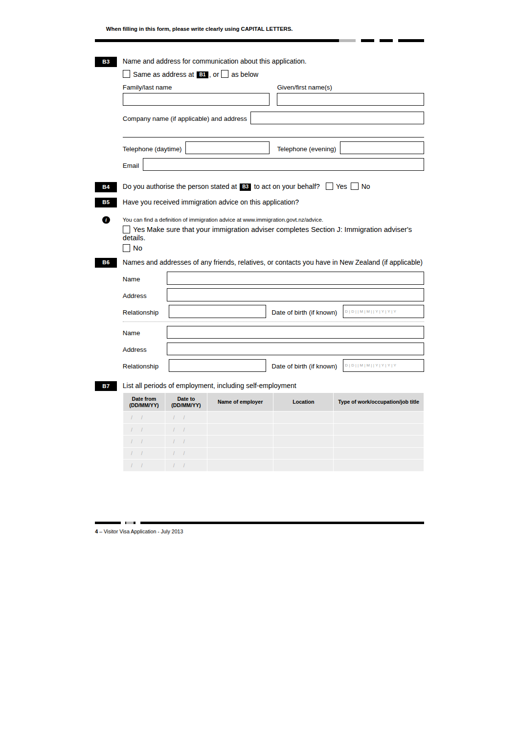When filling in this form, please write clearly using CAPITAL LETTERS.
B3
Name and address for communication about this application.
Same as address at B1, or as below
Family/last name
Given/first name(s)
Company name (if applicable) and address
Telephone (daytime)
Telephone (evening)
Email
B4
Do you authorise the person stated at B3 to act on your behalf? Yes No
B5
Have you received immigration advice on this application?
i
You can find a definition of immigration advice at www.immigration.govt.nz/advice.
Yes Make sure that your immigration adviser completes Section J: Immigration adviser's details.
No
B6
Names and addresses of any friends, relatives, or contacts you have in New Zealand (if applicable)
Name
Address
Relationship
Date of birth (if known)
D|D||M|M||Y|Y|Y|Y
Name
Address
Relationship
Date of birth (if known)
D|D||M|M||Y|Y|Y|Y
B7
List all periods of employment, including self-employment
| Date from (DD/MM/YY) | Date to (DD/MM/YY) | Name of employer | Location | Type of work/occupation/job title |
| --- | --- | --- | --- | --- |
| / / | / / | | | |
| / / | / / | | | |
| / / | / / | | | |
| / / | / / | | | |
| / / | / / | | | |
4 – Visitor Visa Application - July 2013